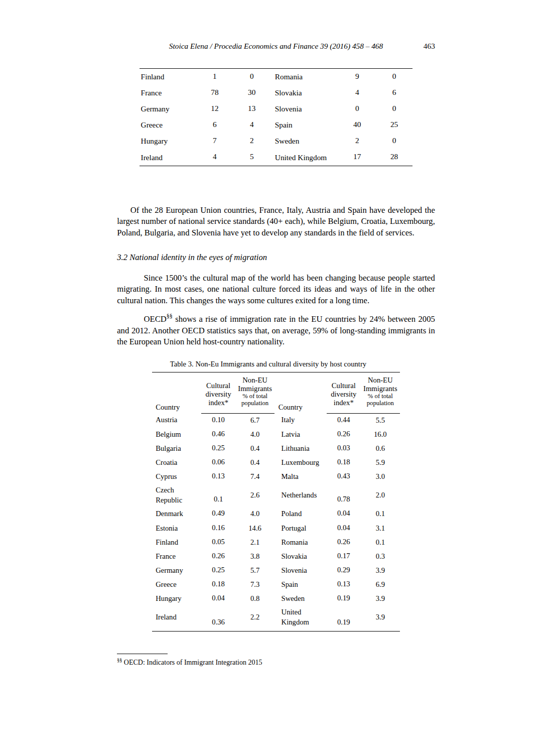Stoica Elena / Procedia Economics and Finance 39 (2016) 458 – 468 463
| Finland | 1 | 0 | Romania | 9 | 0 |
| France | 78 | 30 | Slovakia | 4 | 6 |
| Germany | 12 | 13 | Slovenia | 0 | 0 |
| Greece | 6 | 4 | Spain | 40 | 25 |
| Hungary | 7 | 2 | Sweden | 2 | 0 |
| Ireland | 4 | 5 | United Kingdom | 17 | 28 |
Of the 28 European Union countries, France, Italy, Austria and Spain have developed the largest number of national service standards (40+ each), while Belgium, Croatia, Luxembourg, Poland, Bulgaria, and Slovenia have yet to develop any standards in the field of services.
3.2 National identity in the eyes of migration
Since 1500’s the cultural map of the world has been changing because people started migrating. In most cases, one national culture forced its ideas and ways of life in the other cultural nation. This changes the ways some cultures exited for a long time.
OECD§§ shows a rise of immigration rate in the EU countries by 24% between 2005 and 2012. Another OECD statistics says that, on average, 59% of long-standing immigrants in the European Union held host-country nationality.
Table 3. Non-Eu Immigrants and cultural diversity by host country
| Country | Cultural diversity index* | Non-EU Immigrants % of total population | Country | Cultural diversity index* | Non-EU Immigrants % of total population |
| --- | --- | --- | --- | --- | --- |
| Austria | 0.10 | 6.7 | Italy | 0.44 | 5.5 |
| Belgium | 0.46 | 4.0 | Latvia | 0.26 | 16.0 |
| Bulgaria | 0.25 | 0.4 | Lithuania | 0.03 | 0.6 |
| Croatia | 0.06 | 0.4 | Luxembourg | 0.18 | 5.9 |
| Cyprus | 0.13 | 7.4 | Malta | 0.43 | 3.0 |
| Czech Republic | 0.1 | 2.6 | Netherlands | 0.78 | 2.0 |
| Denmark | 0.49 | 4.0 | Poland | 0.04 | 0.1 |
| Estonia | 0.16 | 14.6 | Portugal | 0.04 | 3.1 |
| Finland | 0.05 | 2.1 | Romania | 0.26 | 0.1 |
| France | 0.26 | 3.8 | Slovakia | 0.17 | 0.3 |
| Germany | 0.25 | 5.7 | Slovenia | 0.29 | 3.9 |
| Greece | 0.18 | 7.3 | Spain | 0.13 | 6.9 |
| Hungary | 0.04 | 0.8 | Sweden | 0.19 | 3.9 |
| Ireland | 0.36 | 2.2 | United Kingdom | 0.19 | 3.9 |
§§ OECD: Indicators of Immigrant Integration 2015